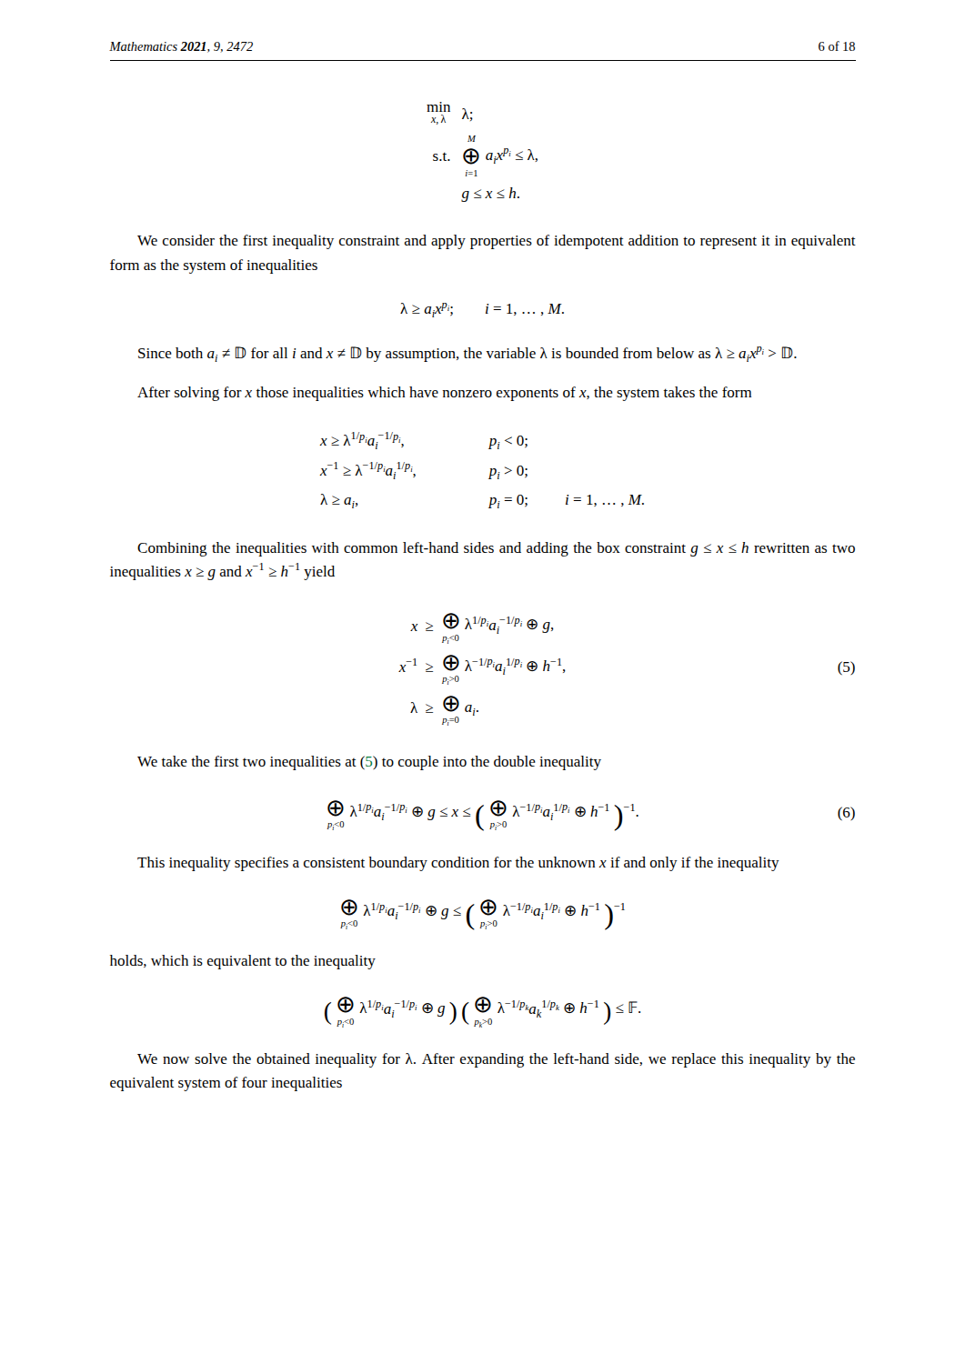Mathematics 2021, 9, 2472 6 of 18
| min x , λ | λ; |
| s.t. | M ⊕ i =1 a i x p i ≤ λ, |
| | g ≤ x ≤ h . |
We consider the first inequality constraint and apply properties of idempotent addition to represent it in equivalent form as the system of inequalities
λ ≥ ai xpi;  i = 1, … , M.
Since both ai ≠ 𝔻 for all i and x ≠ 𝔻 by assumption, the variable λ is bounded from below as λ ≥ ai xpi > 𝔻.
After solving for x those inequalities which have nonzero exponents of x, the system takes the form
| x ≥ λ 1/ p i a i −1/ p i , | p i < 0; | |
| x −1 ≥ λ −1/ p i a i 1/ p i , | p i > 0; | |
| λ ≥ a i , | p i = 0; | i = 1, … , M . |
Combining the inequalities with common left-hand sides and adding the box constraint g ≤ x ≤ h rewritten as two inequalities x ≥ g and x−1 ≥ h−1 yield
| x | ≥ | ⊕ p i <0 λ 1/ p i a i −1/ p i ⊕ g , |
| x −1 | ≥ | ⊕ p i >0 λ −1/ p i a i 1/ p i ⊕ h −1 , |
| λ | ≥ | ⊕ p i =0 a i . |
(5)
We take the first two inequalities at (5) to couple into the double inequality
⊕pi<0 λ1/piai−1/pi ⊕ g ≤ x ≤ ( ⊕pi>0 λ−1/piai1/pi ⊕ h−1 )−1. (6)
This inequality specifies a consistent boundary condition for the unknown x if and only if the inequality
⊕pi<0 λ1/piai−1/pi ⊕ g ≤ ( ⊕pi>0 λ−1/piai1/pi ⊕ h−1 )−1
holds, which is equivalent to the inequality
( ⊕pi<0 λ1/piai−1/pi ⊕ g ) ( ⊕pk>0 λ−1/pkak1/pk ⊕ h−1 ) ≤ 𝔽.
We now solve the obtained inequality for λ. After expanding the left-hand side, we replace this inequality by the equivalent system of four inequalities